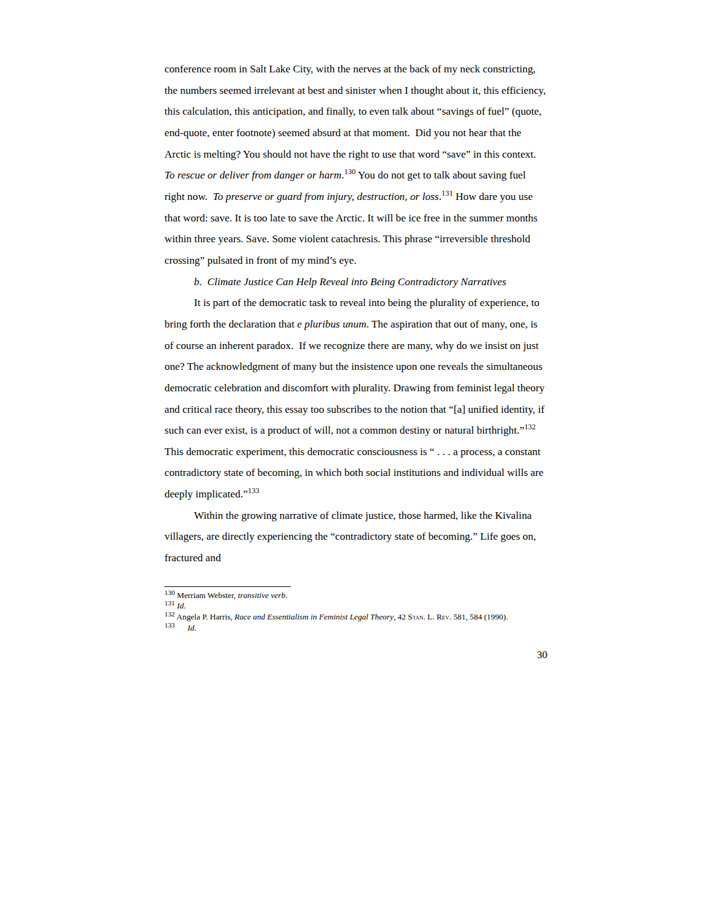conference room in Salt Lake City, with the nerves at the back of my neck constricting, the numbers seemed irrelevant at best and sinister when I thought about it, this efficiency, this calculation, this anticipation, and finally, to even talk about “savings of fuel” (quote, end-quote, enter footnote) seemed absurd at that moment. Did you not hear that the Arctic is melting? You should not have the right to use that word “save” in this context. To rescue or deliver from danger or harm.130 You do not get to talk about saving fuel right now. To preserve or guard from injury, destruction, or loss.131 How dare you use that word: save. It is too late to save the Arctic. It will be ice free in the summer months within three years. Save. Some violent catachresis. This phrase “irreversible threshold crossing” pulsated in front of my mind’s eye.
b. Climate Justice Can Help Reveal into Being Contradictory Narratives
It is part of the democratic task to reveal into being the plurality of experience, to bring forth the declaration that e pluribus unum. The aspiration that out of many, one, is of course an inherent paradox. If we recognize there are many, why do we insist on just one? The acknowledgment of many but the insistence upon one reveals the simultaneous democratic celebration and discomfort with plurality. Drawing from feminist legal theory and critical race theory, this essay too subscribes to the notion that “[a] unified identity, if such can ever exist, is a product of will, not a common destiny or natural birthright.”132 This democratic experiment, this democratic consciousness is “ . . . a process, a constant contradictory state of becoming, in which both social institutions and individual wills are deeply implicated.”133
Within the growing narrative of climate justice, those harmed, like the Kivalina villagers, are directly experiencing the “contradictory state of becoming.” Life goes on, fractured and
130 Merriam Webster, transitive verb.
131 Id.
132 Angela P. Harris, Race and Essentialism in Feminist Legal Theory, 42 Stan. L. Rev. 581, 584 (1990).
133 Id.
30